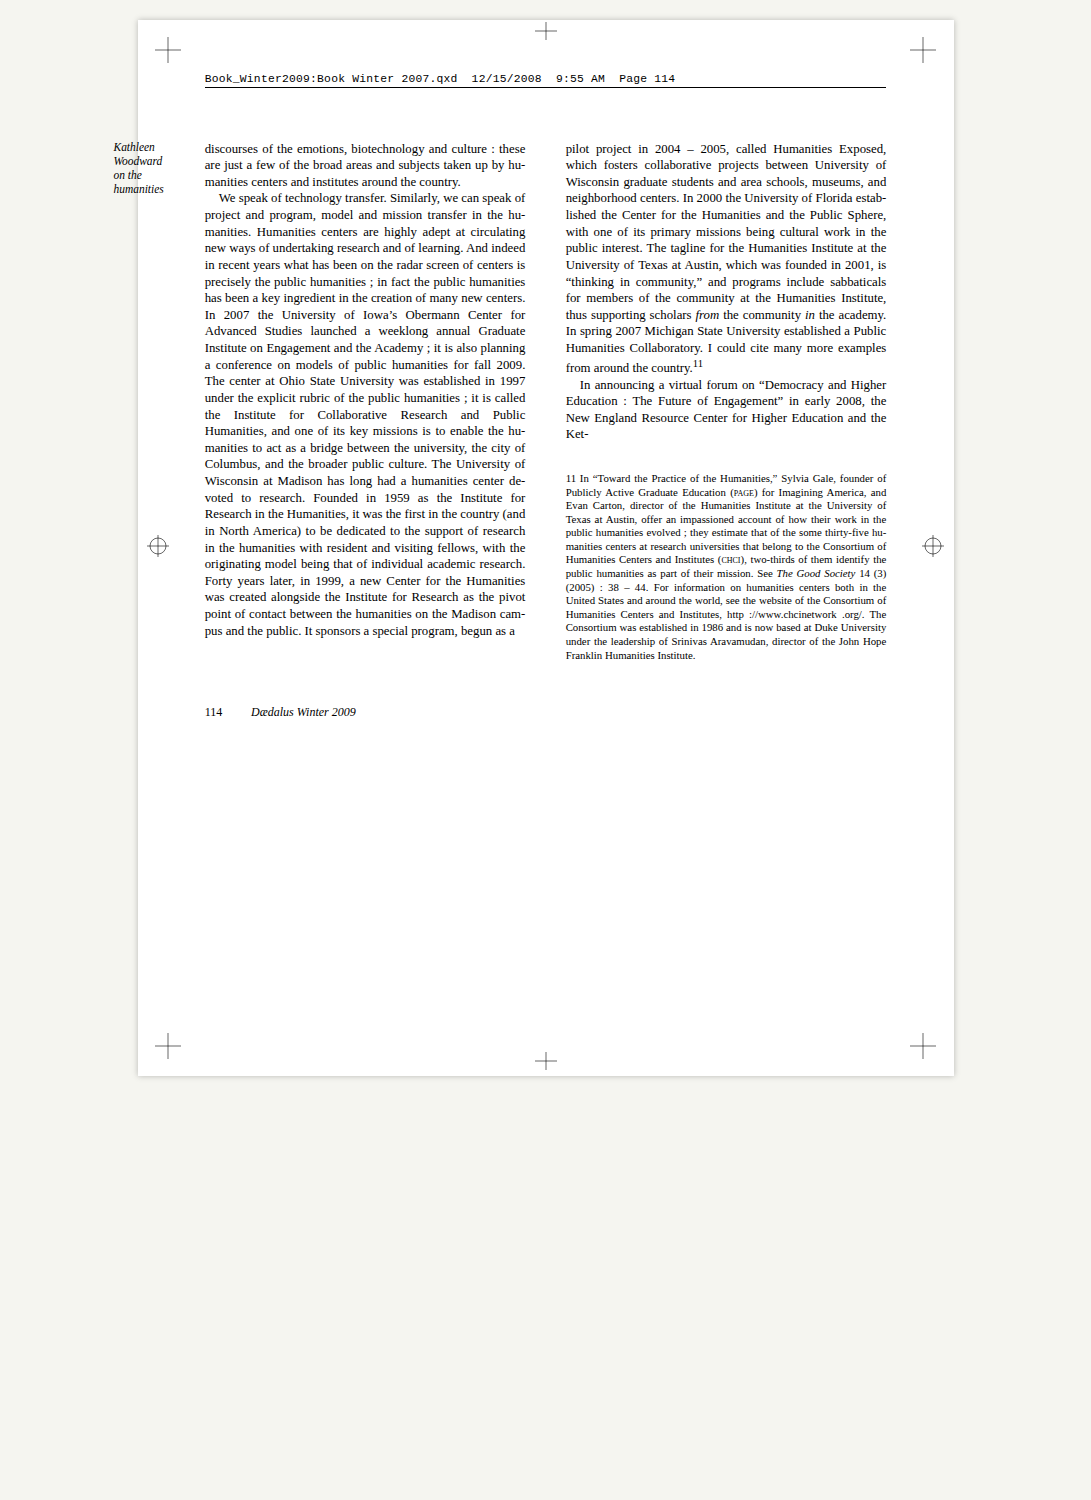Book_Winter2009:Book Winter 2007.qxd 12/15/2008 9:55 AM Page 114
Kathleen
Woodward
on the
humanities
discourses of the emotions, biotechnology and culture : these are just a few of the broad areas and subjects taken up by humanities centers and institutes around the country.
We speak of technology transfer. Similarly, we can speak of project and program, model and mission transfer in the humanities. Humanities centers are highly adept at circulating new ways of undertaking research and of learning. And indeed in recent years what has been on the radar screen of centers is precisely the public humanities ; in fact the public humanities has been a key ingredient in the creation of many new centers. In 2007 the University of Iowa’s Obermann Center for Advanced Studies launched a weeklong annual Graduate Institute on Engagement and the Academy ; it is also planning a conference on models of public humanities for fall 2009. The center at Ohio State University was established in 1997 under the explicit rubric of the public humanities ; it is called the Institute for Collaborative Research and Public Humanities, and one of its key missions is to enable the humanities to act as a bridge between the university, the city of Columbus, and the broader public culture. The University of Wisconsin at Madison has long had a humanities center devoted to research. Founded in 1959 as the Institute for Research in the Humanities, it was the first in the country (and in North America) to be dedicated to the support of research in the humanities with resident and visiting fellows, with the originating model being that of individual academic research. Forty years later, in 1999, a new Center for the Humanities was created alongside the Institute for Research as the pivot point of contact between the humanities on the Madison campus and the public. It sponsors a special program, begun as a
pilot project in 2004 – 2005, called Humanities Exposed, which fosters collaborative projects between University of Wisconsin graduate students and area schools, museums, and neighborhood centers. In 2000 the University of Florida established the Center for the Humanities and the Public Sphere, with one of its primary missions being cultural work in the public interest. The tagline for the Humanities Institute at the University of Texas at Austin, which was founded in 2001, is “thinking in community,” and programs include sabbaticals for members of the community at the Humanities Institute, thus supporting scholars from the community in the academy. In spring 2007 Michigan State University established a Public Humanities Collaboratory. I could cite many more examples from around the country.11
In announcing a virtual forum on “Democracy and Higher Education : The Future of Engagement” in early 2008, the New England Resource Center for Higher Education and the Ket-
11 In “Toward the Practice of the Humanities,” Sylvia Gale, founder of Publicly Active Graduate Education (page) for Imagining America, and Evan Carton, director of the Humanities Institute at the University of Texas at Austin, offer an impassioned account of how their work in the public humanities evolved ; they estimate that of the some thirty-five humanities centers at research universities that belong to the Consortium of Humanities Centers and Institutes (chci), two-thirds of them identify the public humanities as part of their mission. See The Good Society 14 (3) (2005) : 38 – 44. For information on humanities centers both in the United States and around the world, see the website of the Consortium of Humanities Centers and Institutes, http ://www.chcinetwork .org/. The Consortium was established in 1986 and is now based at Duke University under the leadership of Srinivas Aravamudan, director of the John Hope Franklin Humanities Institute.
114 Dædalus Winter 2009